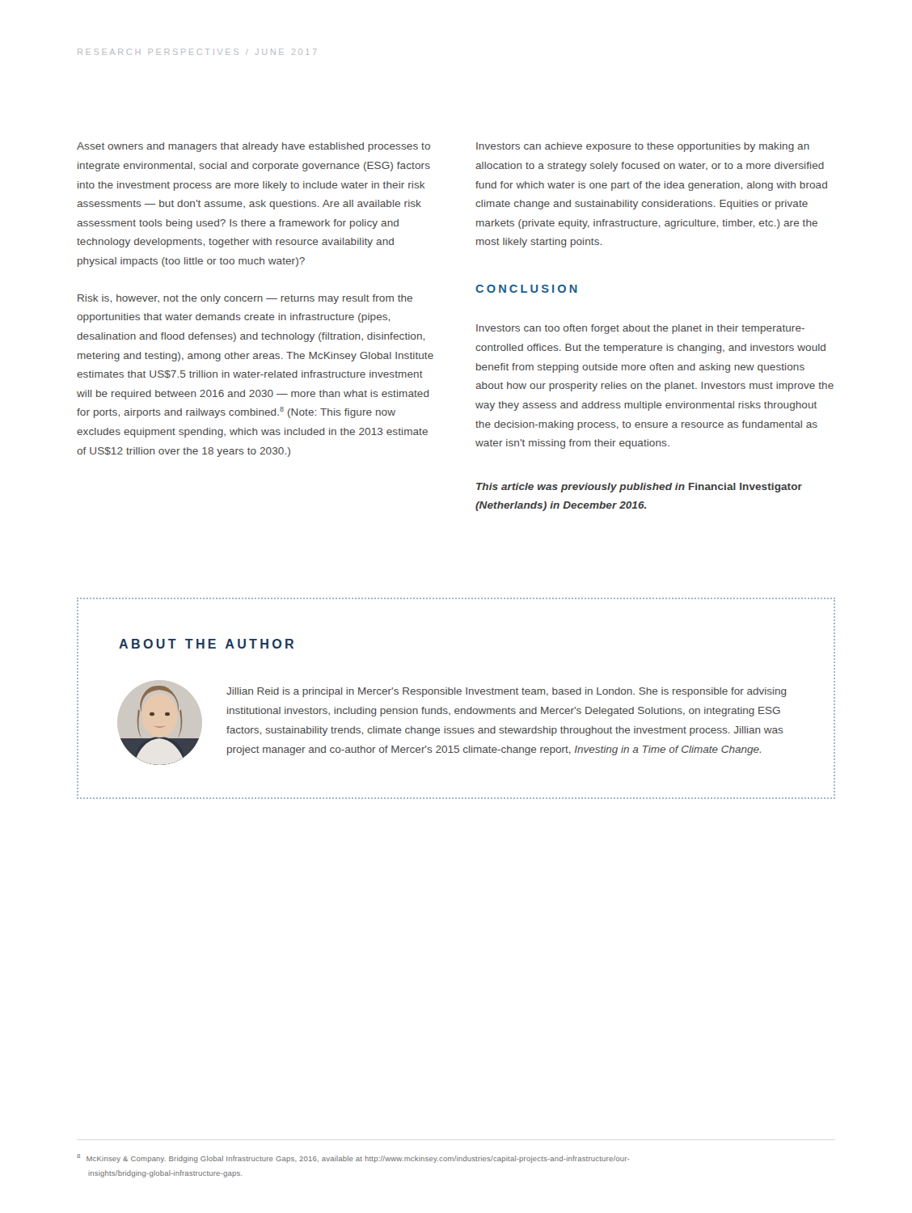Research Perspectives / June 2017
Asset owners and managers that already have established processes to integrate environmental, social and corporate governance (ESG) factors into the investment process are more likely to include water in their risk assessments — but don't assume, ask questions. Are all available risk assessment tools being used? Is there a framework for policy and technology developments, together with resource availability and physical impacts (too little or too much water)?
Risk is, however, not the only concern — returns may result from the opportunities that water demands create in infrastructure (pipes, desalination and flood defenses) and technology (filtration, disinfection, metering and testing), among other areas. The McKinsey Global Institute estimates that US$7.5 trillion in water-related infrastructure investment will be required between 2016 and 2030 — more than what is estimated for ports, airports and railways combined.8 (Note: This figure now excludes equipment spending, which was included in the 2013 estimate of US$12 trillion over the 18 years to 2030.)
Investors can achieve exposure to these opportunities by making an allocation to a strategy solely focused on water, or to a more diversified fund for which water is one part of the idea generation, along with broad climate change and sustainability considerations. Equities or private markets (private equity, infrastructure, agriculture, timber, etc.) are the most likely starting points.
Conclusion
Investors can too often forget about the planet in their temperature-controlled offices. But the temperature is changing, and investors would benefit from stepping outside more often and asking new questions about how our prosperity relies on the planet. Investors must improve the way they assess and address multiple environmental risks throughout the decision-making process, to ensure a resource as fundamental as water isn't missing from their equations.
This article was previously published in Financial Investigator (Netherlands) in December 2016.
About the Author
Jillian Reid is a principal in Mercer's Responsible Investment team, based in London. She is responsible for advising institutional investors, including pension funds, endowments and Mercer's Delegated Solutions, on integrating ESG factors, sustainability trends, climate change issues and stewardship throughout the investment process. Jillian was project manager and co-author of Mercer's 2015 climate-change report, Investing in a Time of Climate Change.
8 McKinsey & Company. Bridging Global Infrastructure Gaps, 2016, available at http://www.mckinsey.com/industries/capital-projects-and-infrastructure/our- insights/bridging-global-infrastructure-gaps.